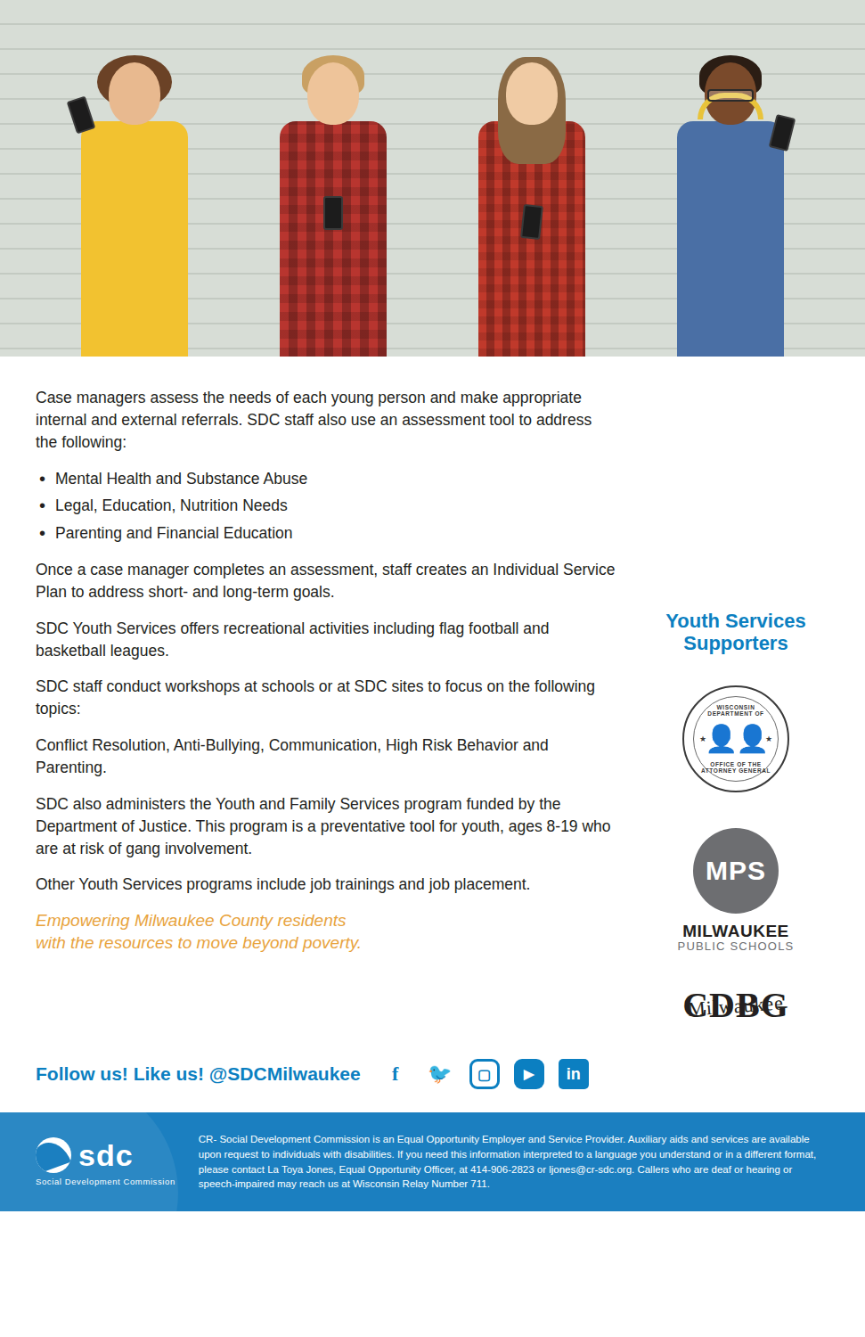Case managers assess the needs of each young person and make appropriate internal and external referrals. SDC staff also use an assessment tool to address the following:
Mental Health and Substance Abuse
Legal, Education, Nutrition Needs
Parenting and Financial Education
Once a case manager completes an assessment, staff creates an Individual Service Plan to address short- and long-term goals.
SDC Youth Services offers recreational activities including flag football and basketball leagues.
SDC staff conduct workshops at schools or at SDC sites to focus on the following topics:
Conflict Resolution, Anti-Bullying, Communication, High Risk Behavior and Parenting.
SDC also administers the Youth and Family Services program funded by the Department of Justice. This program is a preventative tool for youth, ages 8-19 who are at risk of gang involvement.
Other Youth Services programs include job trainings and job placement.
Empowering Milwaukee County residents
with the resources to move beyond poverty.
Youth Services
Supporters
Wisconsin Department of 👤👤 Office of the Attorney General ★ ★
MPS
MILWAUKEE
PUBLIC SCHOOLS
CDBG Milwaukee
Follow us! Like us! @SDCMilwaukee f 🐦 ▢ ▶ in
sdc
Social Development Commission
CR- Social Development Commission is an Equal Opportunity Employer and Service Provider. Auxiliary aids and services are available upon request to individuals with disabilities. If you need this information interpreted to a language you understand or in a different format, please contact La Toya Jones, Equal Opportunity Officer, at 414-906-2823 or ljones@cr-sdc.org. Callers who are deaf or hearing or speech-impaired may reach us at Wisconsin Relay Number 711.